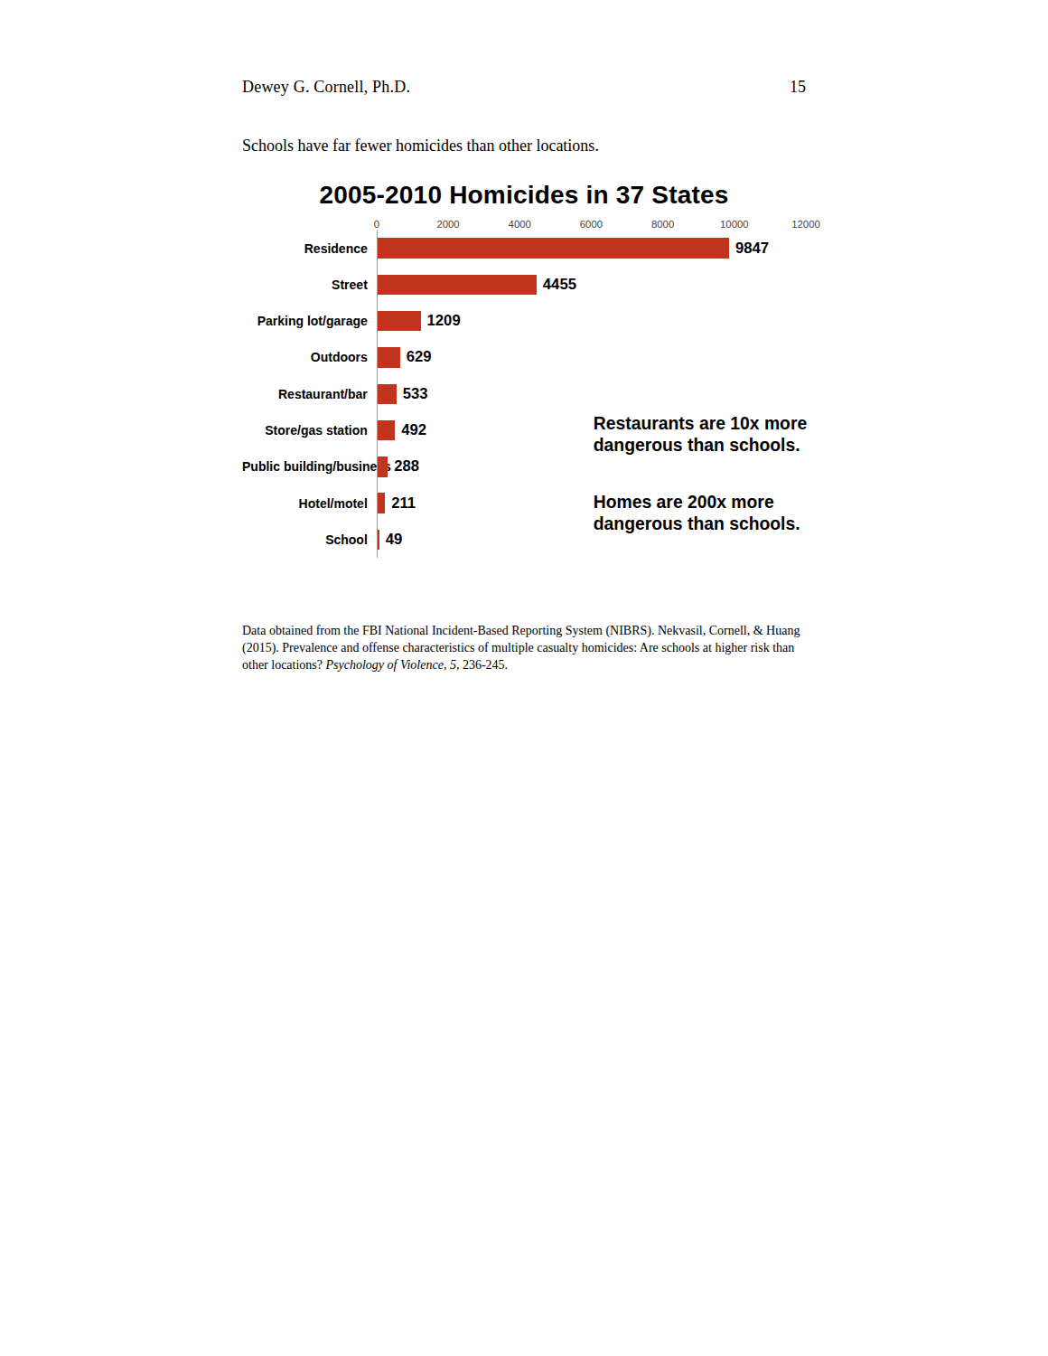Dewey G. Cornell, Ph.D.
15
Schools have far fewer homicides than other locations.
2005-2010 Homicides in 37 States
0 2000 4000 6000 8000 10000 12000
Residence
9847
Street
4455
Parking lot/garage
1209
Outdoors
629
Restaurant/bar
533
Store/gas station
492
Public building/business
288
Hotel/motel
211
School
49
Restaurants are 10x more dangerous than schools.
Homes are 200x more dangerous than schools.
Data obtained from the FBI National Incident-Based Reporting System (NIBRS). Nekvasil, Cornell, & Huang (2015). Prevalence and offense characteristics of multiple casualty homicides: Are schools at higher risk than other locations? Psychology of Violence, 5, 236-245.